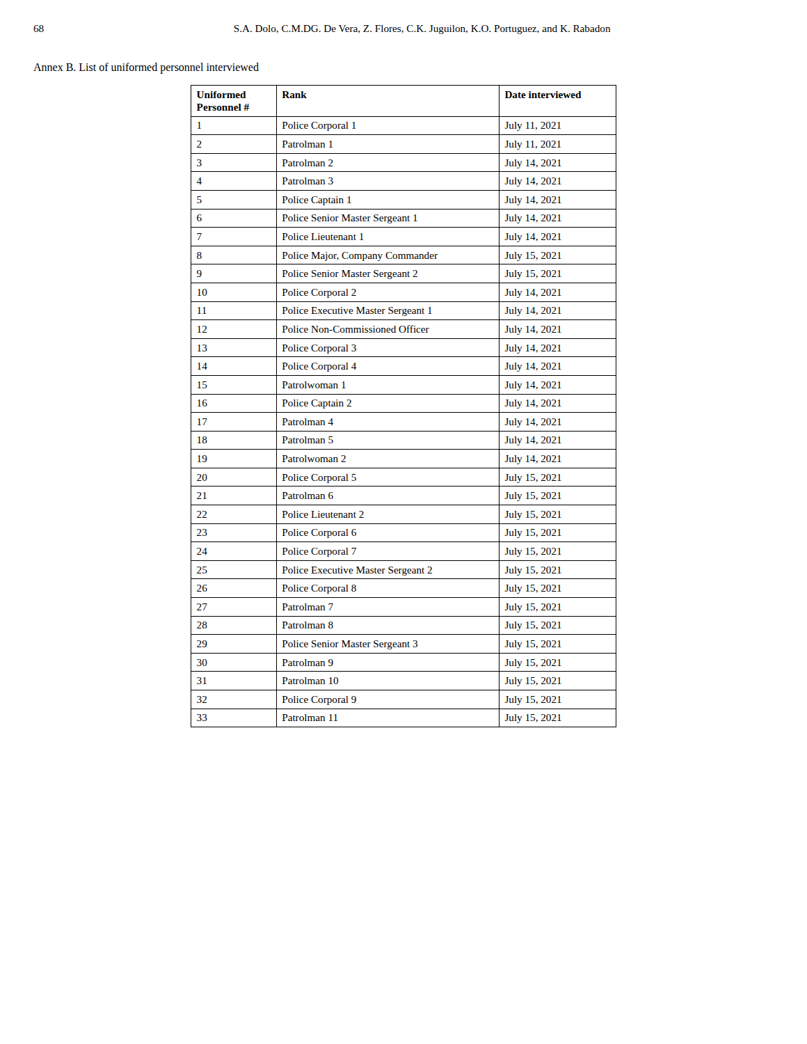68 S.A. Dolo, C.M.DG. De Vera, Z. Flores, C.K. Juguilon, K.O. Portuguez, and K. Rabadon
Annex B. List of uniformed personnel interviewed
| Uniformed Personnel # | Rank | Date interviewed |
| --- | --- | --- |
| 1 | Police Corporal 1 | July 11, 2021 |
| 2 | Patrolman 1 | July 11, 2021 |
| 3 | Patrolman 2 | July 14, 2021 |
| 4 | Patrolman 3 | July 14, 2021 |
| 5 | Police Captain 1 | July 14, 2021 |
| 6 | Police Senior Master Sergeant 1 | July 14, 2021 |
| 7 | Police Lieutenant 1 | July 14, 2021 |
| 8 | Police Major, Company Commander | July 15, 2021 |
| 9 | Police Senior Master Sergeant 2 | July 15, 2021 |
| 10 | Police Corporal 2 | July 14, 2021 |
| 11 | Police Executive Master Sergeant 1 | July 14, 2021 |
| 12 | Police Non-Commissioned Officer | July 14, 2021 |
| 13 | Police Corporal 3 | July 14, 2021 |
| 14 | Police Corporal 4 | July 14, 2021 |
| 15 | Patrolwoman 1 | July 14, 2021 |
| 16 | Police Captain 2 | July 14, 2021 |
| 17 | Patrolman 4 | July 14, 2021 |
| 18 | Patrolman 5 | July 14, 2021 |
| 19 | Patrolwoman 2 | July 14, 2021 |
| 20 | Police Corporal 5 | July 15, 2021 |
| 21 | Patrolman 6 | July 15, 2021 |
| 22 | Police Lieutenant 2 | July 15, 2021 |
| 23 | Police Corporal 6 | July 15, 2021 |
| 24 | Police Corporal 7 | July 15, 2021 |
| 25 | Police Executive Master Sergeant 2 | July 15, 2021 |
| 26 | Police Corporal 8 | July 15, 2021 |
| 27 | Patrolman 7 | July 15, 2021 |
| 28 | Patrolman 8 | July 15, 2021 |
| 29 | Police Senior Master Sergeant 3 | July 15, 2021 |
| 30 | Patrolman 9 | July 15, 2021 |
| 31 | Patrolman 10 | July 15, 2021 |
| 32 | Police Corporal 9 | July 15, 2021 |
| 33 | Patrolman 11 | July 15, 2021 |